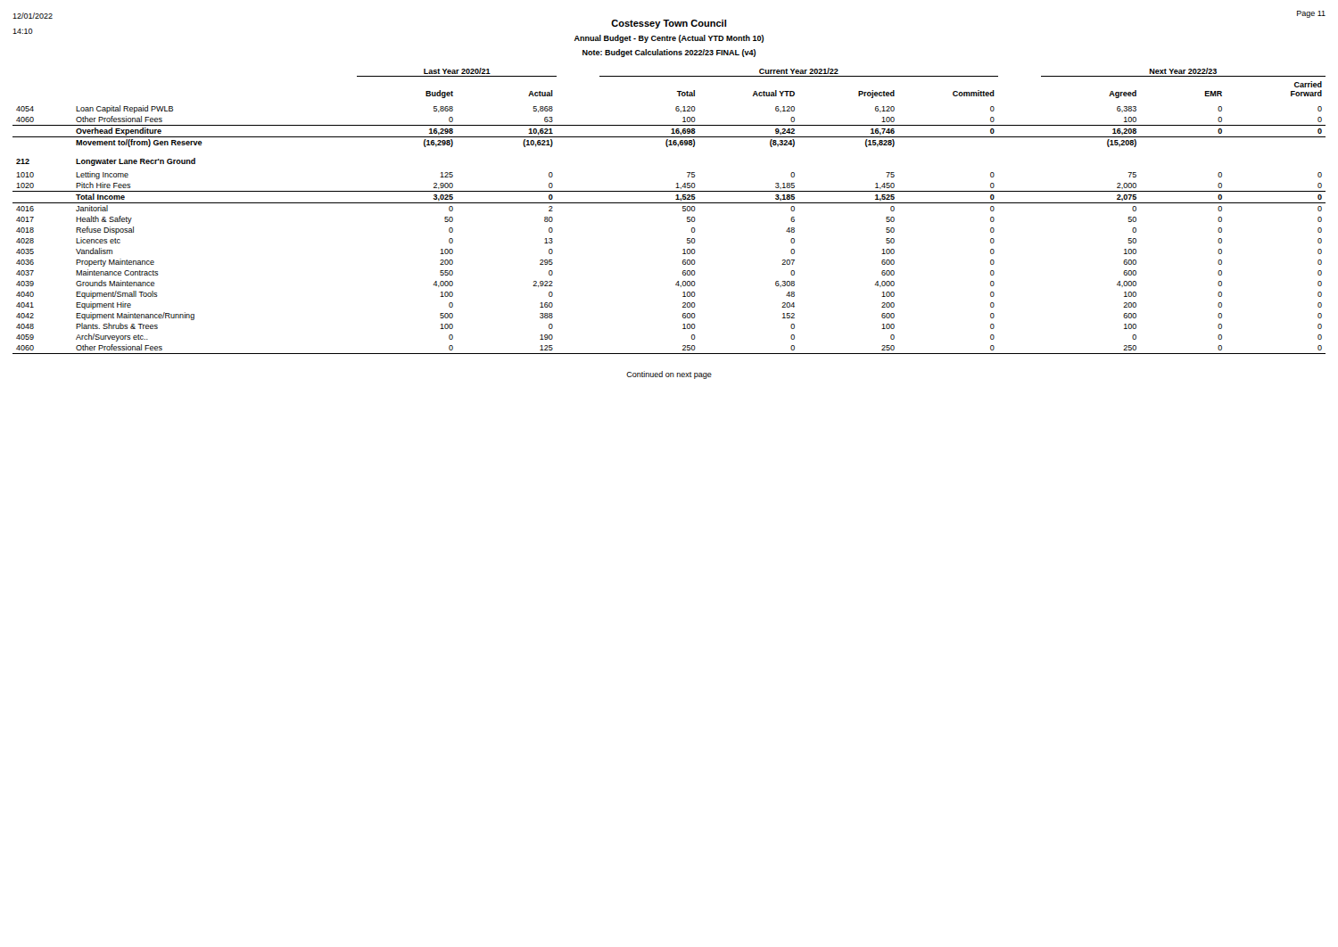12/01/2022
14:10
Page 11
Costessey Town Council
Annual Budget - By Centre (Actual YTD Month 10)
Note: Budget Calculations 2022/23 FINAL (v4)
| | | Last Year 2020/21 | | Current Year 2021/22 | | Next Year 2022/23 |
| --- | --- | --- | --- | --- | --- | --- |
| | | Budget | Actual | | Total | Actual YTD | Projected | Committed | | Agreed | EMR | Carried Forward |
| 4054 | Loan Capital Repaid PWLB | 5,868 | 5,868 | | 6,120 | 6,120 | 6,120 | 0 | | 6,383 | 0 | 0 |
| 4060 | Other Professional Fees | 0 | 63 | | 100 | 0 | 100 | 0 | | 100 | 0 | 0 |
| | Overhead Expenditure | 16,298 | 10,621 | | 16,698 | 9,242 | 16,746 | 0 | | 16,208 | 0 | 0 |
| | Movement to/(from) Gen Reserve | (16,298) | (10,621) | | (16,698) | (8,324) | (15,828) | | | (15,208) | | |
| 212 | Longwater Lane Recr'n Ground | |
| 1010 | Letting Income | 125 | 0 | | 75 | 0 | 75 | 0 | | 75 | 0 | 0 |
| 1020 | Pitch Hire Fees | 2,900 | 0 | | 1,450 | 3,185 | 1,450 | 0 | | 2,000 | 0 | 0 |
| | Total Income | 3,025 | 0 | | 1,525 | 3,185 | 1,525 | 0 | | 2,075 | 0 | 0 |
| 4016 | Janitorial | 0 | 2 | | 500 | 0 | 0 | 0 | | 0 | 0 | 0 |
| 4017 | Health & Safety | 50 | 80 | | 50 | 6 | 50 | 0 | | 50 | 0 | 0 |
| 4018 | Refuse Disposal | 0 | 0 | | 0 | 48 | 50 | 0 | | 0 | 0 | 0 |
| 4028 | Licences etc | 0 | 13 | | 50 | 0 | 50 | 0 | | 50 | 0 | 0 |
| 4035 | Vandalism | 100 | 0 | | 100 | 0 | 100 | 0 | | 100 | 0 | 0 |
| 4036 | Property Maintenance | 200 | 295 | | 600 | 207 | 600 | 0 | | 600 | 0 | 0 |
| 4037 | Maintenance Contracts | 550 | 0 | | 600 | 0 | 600 | 0 | | 600 | 0 | 0 |
| 4039 | Grounds Maintenance | 4,000 | 2,922 | | 4,000 | 6,308 | 4,000 | 0 | | 4,000 | 0 | 0 |
| 4040 | Equipment/Small Tools | 100 | 0 | | 100 | 48 | 100 | 0 | | 100 | 0 | 0 |
| 4041 | Equipment Hire | 0 | 160 | | 200 | 204 | 200 | 0 | | 200 | 0 | 0 |
| 4042 | Equipment Maintenance/Running | 500 | 388 | | 600 | 152 | 600 | 0 | | 600 | 0 | 0 |
| 4048 | Plants. Shrubs & Trees | 100 | 0 | | 100 | 0 | 100 | 0 | | 100 | 0 | 0 |
| 4059 | Arch/Surveyors etc.. | 0 | 190 | | 0 | 0 | 0 | 0 | | 0 | 0 | 0 |
| 4060 | Other Professional Fees | 0 | 125 | | 250 | 0 | 250 | 0 | | 250 | 0 | 0 |
Continued on next page